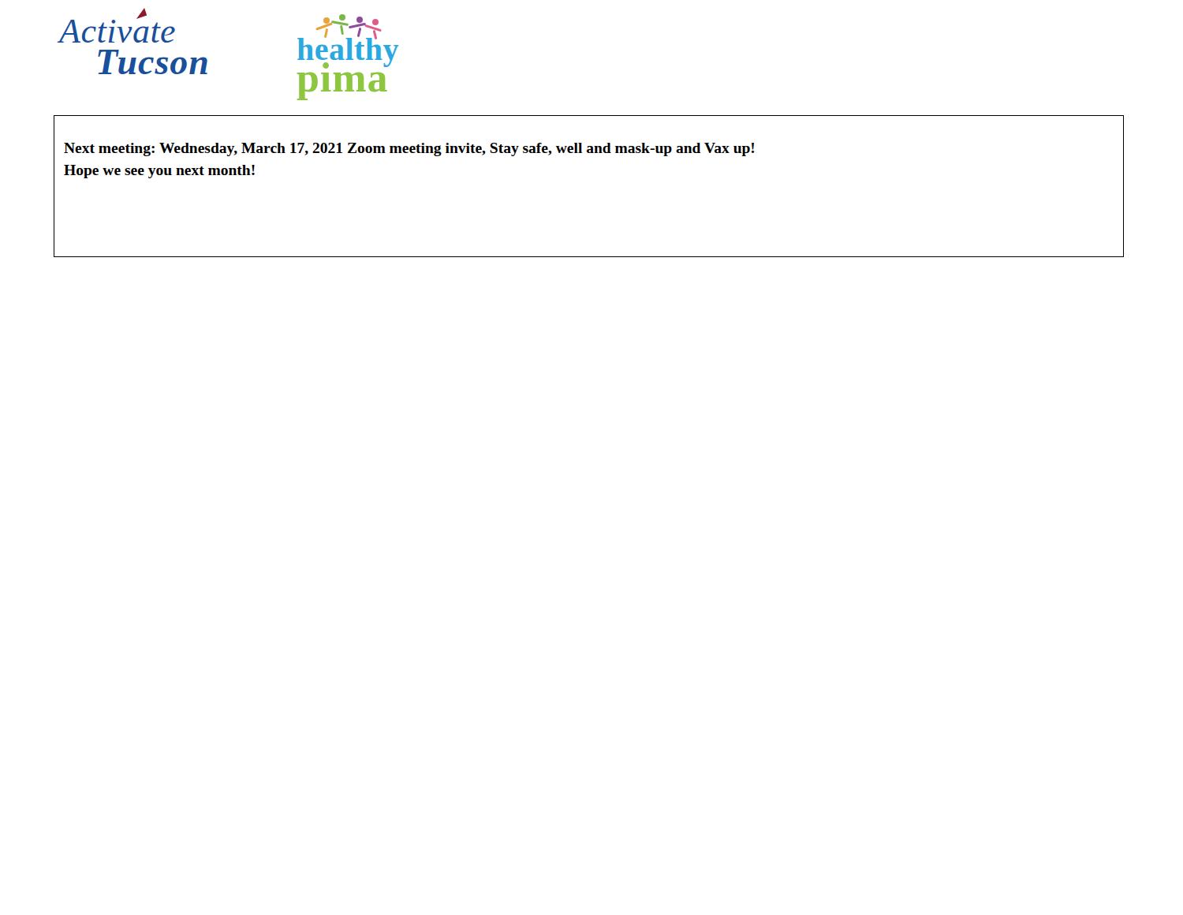Activate Tucson
healthy
pima
Next meeting: Wednesday, March 17, 2021 Zoom meeting invite, Stay safe, well and mask-up and Vax up!
Hope we see you next month!